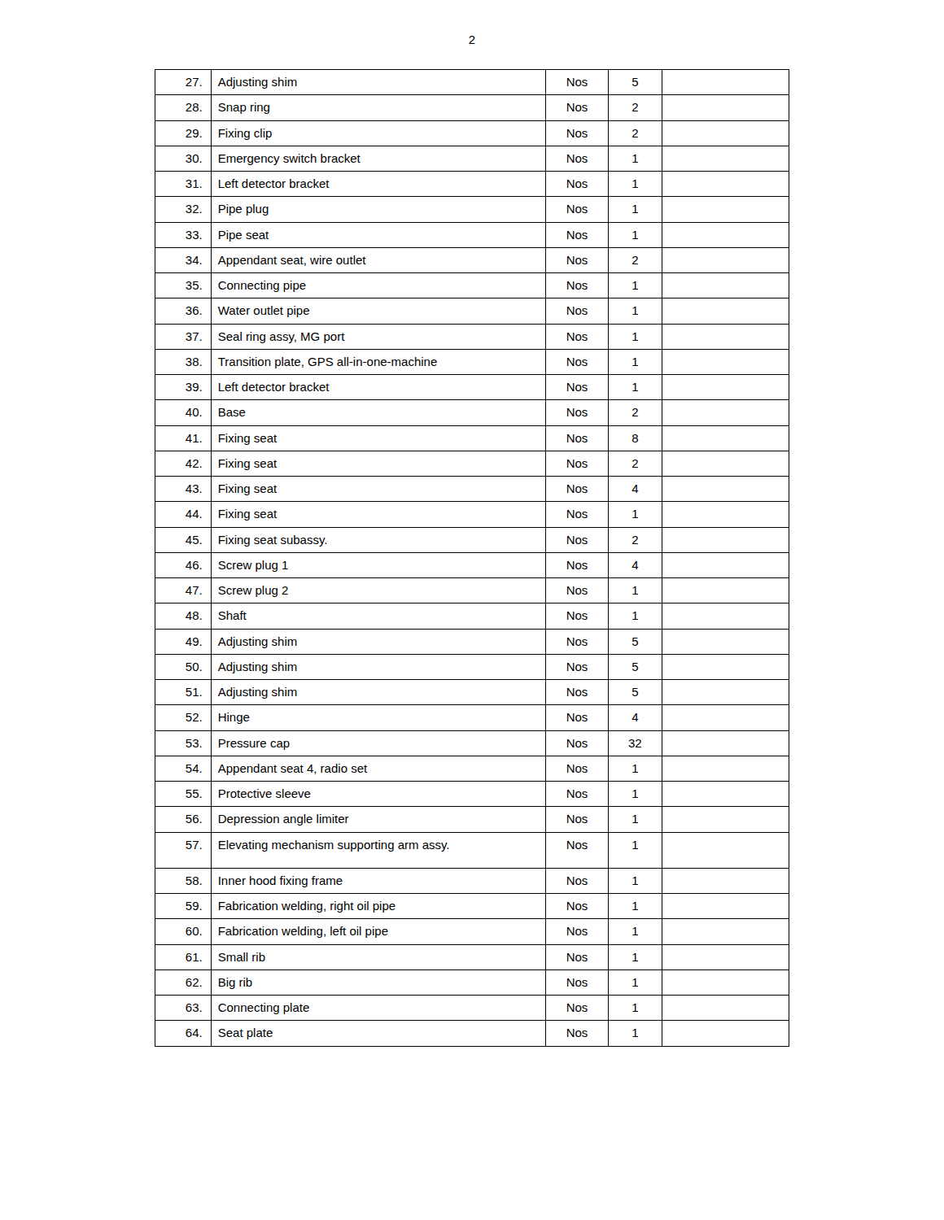2
| 27. | Adjusting shim | Nos | 5 | |
| 28. | Snap ring | Nos | 2 | |
| 29. | Fixing clip | Nos | 2 | |
| 30. | Emergency switch bracket | Nos | 1 | |
| 31. | Left detector bracket | Nos | 1 | |
| 32. | Pipe plug | Nos | 1 | |
| 33. | Pipe seat | Nos | 1 | |
| 34. | Appendant seat, wire outlet | Nos | 2 | |
| 35. | Connecting pipe | Nos | 1 | |
| 36. | Water outlet pipe | Nos | 1 | |
| 37. | Seal ring assy, MG port | Nos | 1 | |
| 38. | Transition plate, GPS all-in-one-machine | Nos | 1 | |
| 39. | Left detector bracket | Nos | 1 | |
| 40. | Base | Nos | 2 | |
| 41. | Fixing seat | Nos | 8 | |
| 42. | Fixing seat | Nos | 2 | |
| 43. | Fixing seat | Nos | 4 | |
| 44. | Fixing seat | Nos | 1 | |
| 45. | Fixing seat subassy. | Nos | 2 | |
| 46. | Screw plug 1 | Nos | 4 | |
| 47. | Screw plug 2 | Nos | 1 | |
| 48. | Shaft | Nos | 1 | |
| 49. | Adjusting shim | Nos | 5 | |
| 50. | Adjusting shim | Nos | 5 | |
| 51. | Adjusting shim | Nos | 5 | |
| 52. | Hinge | Nos | 4 | |
| 53. | Pressure cap | Nos | 32 | |
| 54. | Appendant seat 4, radio set | Nos | 1 | |
| 55. | Protective sleeve | Nos | 1 | |
| 56. | Depression angle limiter | Nos | 1 | |
| 57. | Elevating mechanism supporting arm assy. | Nos | 1 | |
| 58. | Inner hood fixing frame | Nos | 1 | |
| 59. | Fabrication welding, right oil pipe | Nos | 1 | |
| 60. | Fabrication welding, left oil pipe | Nos | 1 | |
| 61. | Small rib | Nos | 1 | |
| 62. | Big rib | Nos | 1 | |
| 63. | Connecting plate | Nos | 1 | |
| 64. | Seat plate | Nos | 1 | |